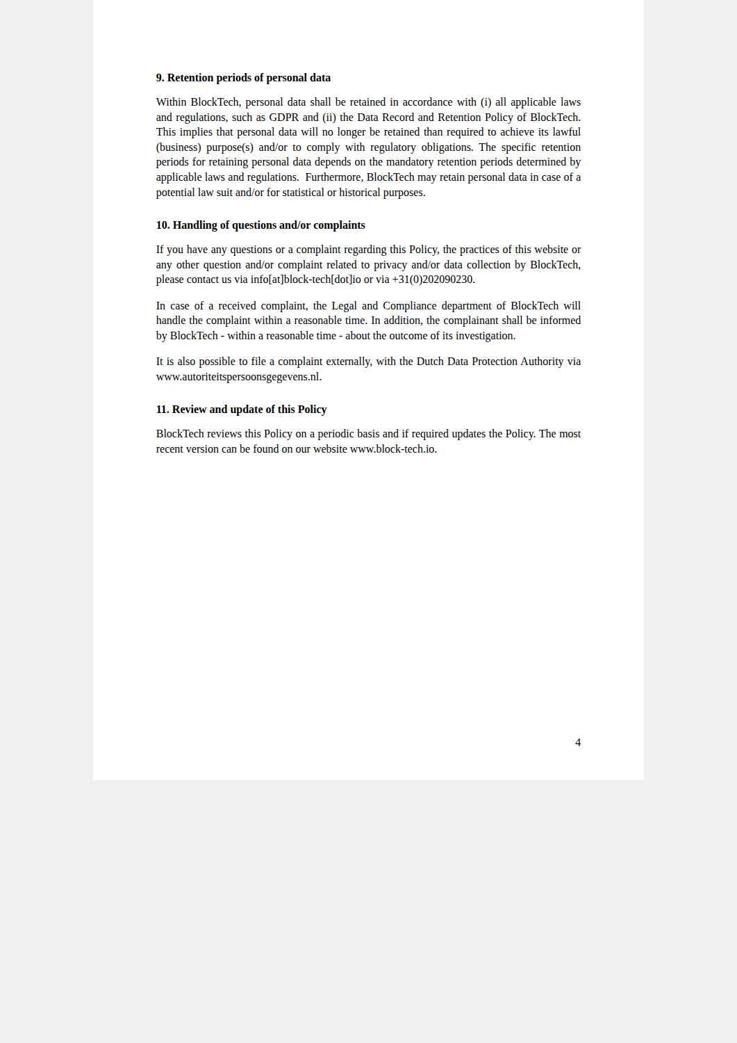9. Retention periods of personal data
Within BlockTech, personal data shall be retained in accordance with (i) all applicable laws and regulations, such as GDPR and (ii) the Data Record and Retention Policy of BlockTech. This implies that personal data will no longer be retained than required to achieve its lawful (business) purpose(s) and/or to comply with regulatory obligations. The specific retention periods for retaining personal data depends on the mandatory retention periods determined by applicable laws and regulations. Furthermore, BlockTech may retain personal data in case of a potential law suit and/or for statistical or historical purposes.
10. Handling of questions and/or complaints
If you have any questions or a complaint regarding this Policy, the practices of this website or any other question and/or complaint related to privacy and/or data collection by BlockTech, please contact us via info[at]block-tech[dot]io or via +31(0)202090230.
In case of a received complaint, the Legal and Compliance department of BlockTech will handle the complaint within a reasonable time. In addition, the complainant shall be informed by BlockTech - within a reasonable time - about the outcome of its investigation.
It is also possible to file a complaint externally, with the Dutch Data Protection Authority via www.autoriteitspersoonsgegevens.nl.
11. Review and update of this Policy
BlockTech reviews this Policy on a periodic basis and if required updates the Policy. The most recent version can be found on our website www.block-tech.io.
4